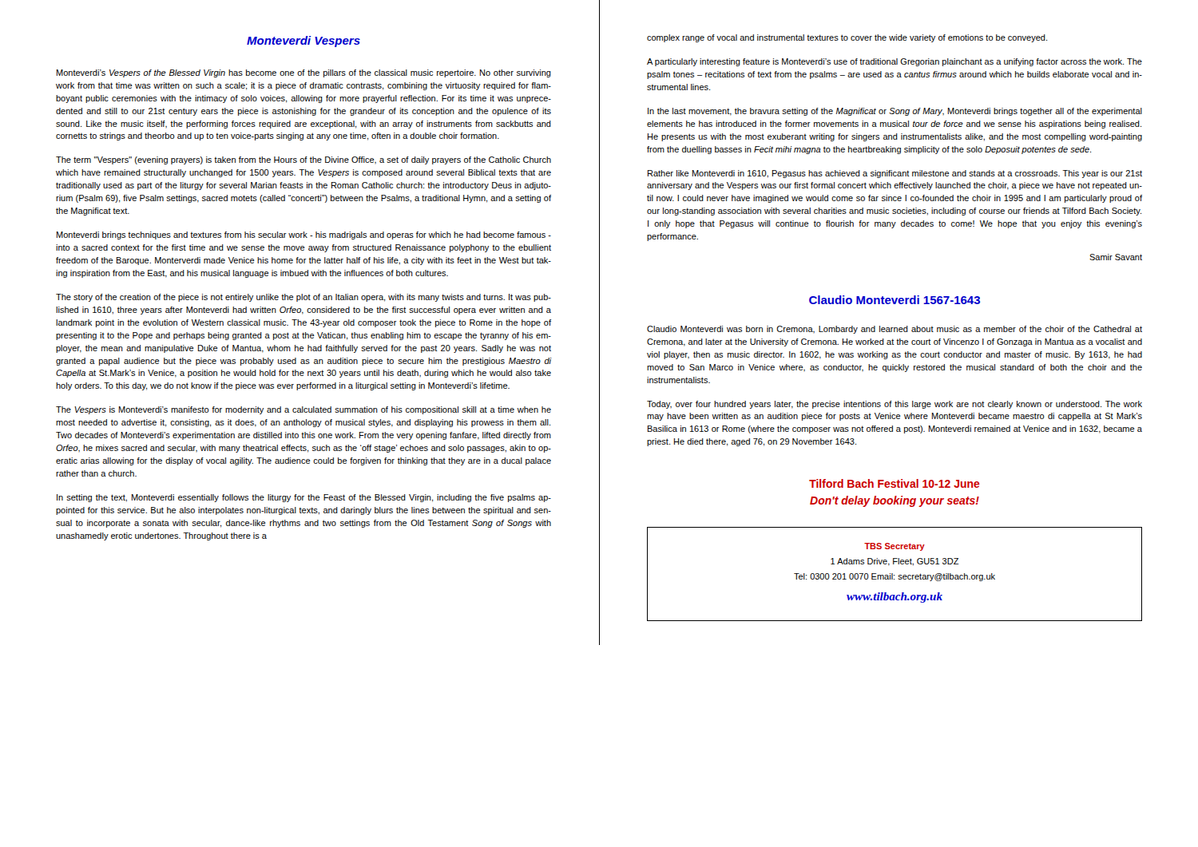Monteverdi Vespers
Monteverdi’s Vespers of the Blessed Virgin has become one of the pillars of the classical music repertoire. No other surviving work from that time was written on such a scale; it is a piece of dramatic contrasts, combining the virtuosity required for flamboyant public ceremonies with the intimacy of solo voices, allowing for more prayerful reflection. For its time it was unprecedented and still to our 21st century ears the piece is astonishing for the grandeur of its conception and the opulence of its sound. Like the music itself, the performing forces required are exceptional, with an array of instruments from sackbutts and cornetts to strings and theorbo and up to ten voice-parts singing at any one time, often in a double choir formation.
The term "Vespers" (evening prayers) is taken from the Hours of the Divine Office, a set of daily prayers of the Catholic Church which have remained structurally unchanged for 1500 years. The Vespers is composed around several Biblical texts that are traditionally used as part of the liturgy for several Marian feasts in the Roman Catholic church: the introductory Deus in adjutorium (Psalm 69), five Psalm settings, sacred motets (called “concerti”) between the Psalms, a traditional Hymn, and a setting of the Magnificat text.
Monteverdi brings techniques and textures from his secular work - his madrigals and operas for which he had become famous - into a sacred context for the first time and we sense the move away from structured Renaissance polyphony to the ebullient freedom of the Baroque. Monterverdi made Venice his home for the latter half of his life, a city with its feet in the West but taking inspiration from the East, and his musical language is imbued with the influences of both cultures.
The story of the creation of the piece is not entirely unlike the plot of an Italian opera, with its many twists and turns. It was published in 1610, three years after Monteverdi had written Orfeo, considered to be the first successful opera ever written and a landmark point in the evolution of Western classical music. The 43-year old composer took the piece to Rome in the hope of presenting it to the Pope and perhaps being granted a post at the Vatican, thus enabling him to escape the tyranny of his employer, the mean and manipulative Duke of Mantua, whom he had faithfully served for the past 20 years. Sadly he was not granted a papal audience but the piece was probably used as an audition piece to secure him the prestigious Maestro di Capella at St.Mark’s in Venice, a position he would hold for the next 30 years until his death, during which he would also take holy orders. To this day, we do not know if the piece was ever performed in a liturgical setting in Monteverdi’s lifetime.
The Vespers is Monteverdi’s manifesto for modernity and a calculated summation of his compositional skill at a time when he most needed to advertise it, consisting, as it does, of an anthology of musical styles, and displaying his prowess in them all. Two decades of Monteverdi’s experimentation are distilled into this one work. From the very opening fanfare, lifted directly from Orfeo, he mixes sacred and secular, with many theatrical effects, such as the ‘off stage’ echoes and solo passages, akin to operatic arias allowing for the display of vocal agility. The audience could be forgiven for thinking that they are in a ducal palace rather than a church.
In setting the text, Monteverdi essentially follows the liturgy for the Feast of the Blessed Virgin, including the five psalms appointed for this service. But he also interpolates non-liturgical texts, and daringly blurs the lines between the spiritual and sensual to incorporate a sonata with secular, dance-like rhythms and two settings from the Old Testament Song of Songs with unashamedly erotic undertones. Throughout there is a
complex range of vocal and instrumental textures to cover the wide variety of emotions to be conveyed.
A particularly interesting feature is Monteverdi’s use of traditional Gregorian plainchant as a unifying factor across the work. The psalm tones – recitations of text from the psalms – are used as a cantus firmus around which he builds elaborate vocal and instrumental lines.
In the last movement, the bravura setting of the Magnificat or Song of Mary, Monteverdi brings together all of the experimental elements he has introduced in the former movements in a musical tour de force and we sense his aspirations being realised. He presents us with the most exuberant writing for singers and instrumentalists alike, and the most compelling word-painting from the duelling basses in Fecit mihi magna to the heartbreaking simplicity of the solo Deposuit potentes de sede.
Rather like Monteverdi in 1610, Pegasus has achieved a significant milestone and stands at a crossroads. This year is our 21st anniversary and the Vespers was our first formal concert which effectively launched the choir, a piece we have not repeated until now. I could never have imagined we would come so far since I co-founded the choir in 1995 and I am particularly proud of our long-standing association with several charities and music societies, including of course our friends at Tilford Bach Society. I only hope that Pegasus will continue to flourish for many decades to come! We hope that you enjoy this evening’s performance.
Samir Savant
Claudio Monteverdi 1567-1643
Claudio Monteverdi was born in Cremona, Lombardy and learned about music as a member of the choir of the Cathedral at Cremona, and later at the University of Cremona. He worked at the court of Vincenzo I of Gonzaga in Mantua as a vocalist and viol player, then as music director. In 1602, he was working as the court conductor and master of music. By 1613, he had moved to San Marco in Venice where, as conductor, he quickly restored the musical standard of both the choir and the instrumentalists.
Today, over four hundred years later, the precise intentions of this large work are not clearly known or understood. The work may have been written as an audition piece for posts at Venice where Monteverdi became maestro di cappella at St Mark’s Basilica in 1613 or Rome (where the composer was not offered a post). Monteverdi remained at Venice and in 1632, became a priest. He died there, aged 76, on 29 November 1643.
Tilford Bach Festival 10-12 June
Don't delay booking your seats!
TBS Secretary
1 Adams Drive, Fleet, GU51 3DZ
Tel: 0300 201 0070 Email: secretary@tilbach.org.uk
www.tilbach.org.uk